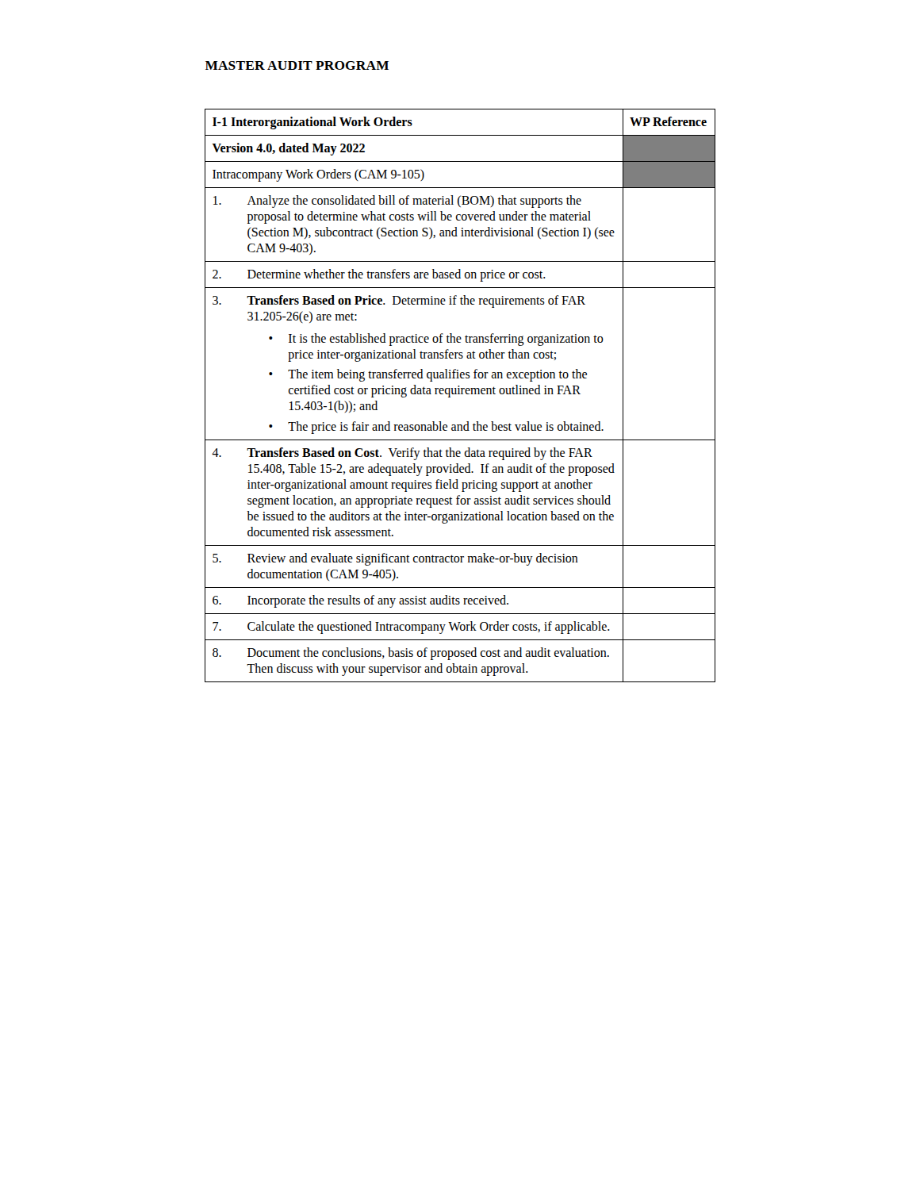MASTER AUDIT PROGRAM
| I-1 Interorganizational Work Orders | WP Reference |
| --- | --- |
| Version 4.0, dated May 2022 | |
| Intracompany Work Orders (CAM 9-105) | |
| 1. Analyze the consolidated bill of material (BOM) that supports the proposal to determine what costs will be covered under the material (Section M), subcontract (Section S), and interdivisional (Section I) (see CAM 9-403). | |
| 2. Determine whether the transfers are based on price or cost. | |
| 3. Transfers Based on Price . Determine if the requirements of FAR 31.205-26(e) are met: It is the established practice of the transferring organization to price inter-organizational transfers at other than cost; The item being transferred qualifies for an exception to the certified cost or pricing data requirement outlined in FAR 15.403-1(b)); and The price is fair and reasonable and the best value is obtained. | |
| 4. Transfers Based on Cost . Verify that the data required by the FAR 15.408, Table 15-2, are adequately provided. If an audit of the proposed inter-organizational amount requires field pricing support at another segment location, an appropriate request for assist audit services should be issued to the auditors at the inter-organizational location based on the documented risk assessment. | |
| 5. Review and evaluate significant contractor make-or-buy decision documentation (CAM 9-405). | |
| 6. Incorporate the results of any assist audits received. | |
| 7. Calculate the questioned Intracompany Work Order costs, if applicable. | |
| 8. Document the conclusions, basis of proposed cost and audit evaluation. Then discuss with your supervisor and obtain approval. | |